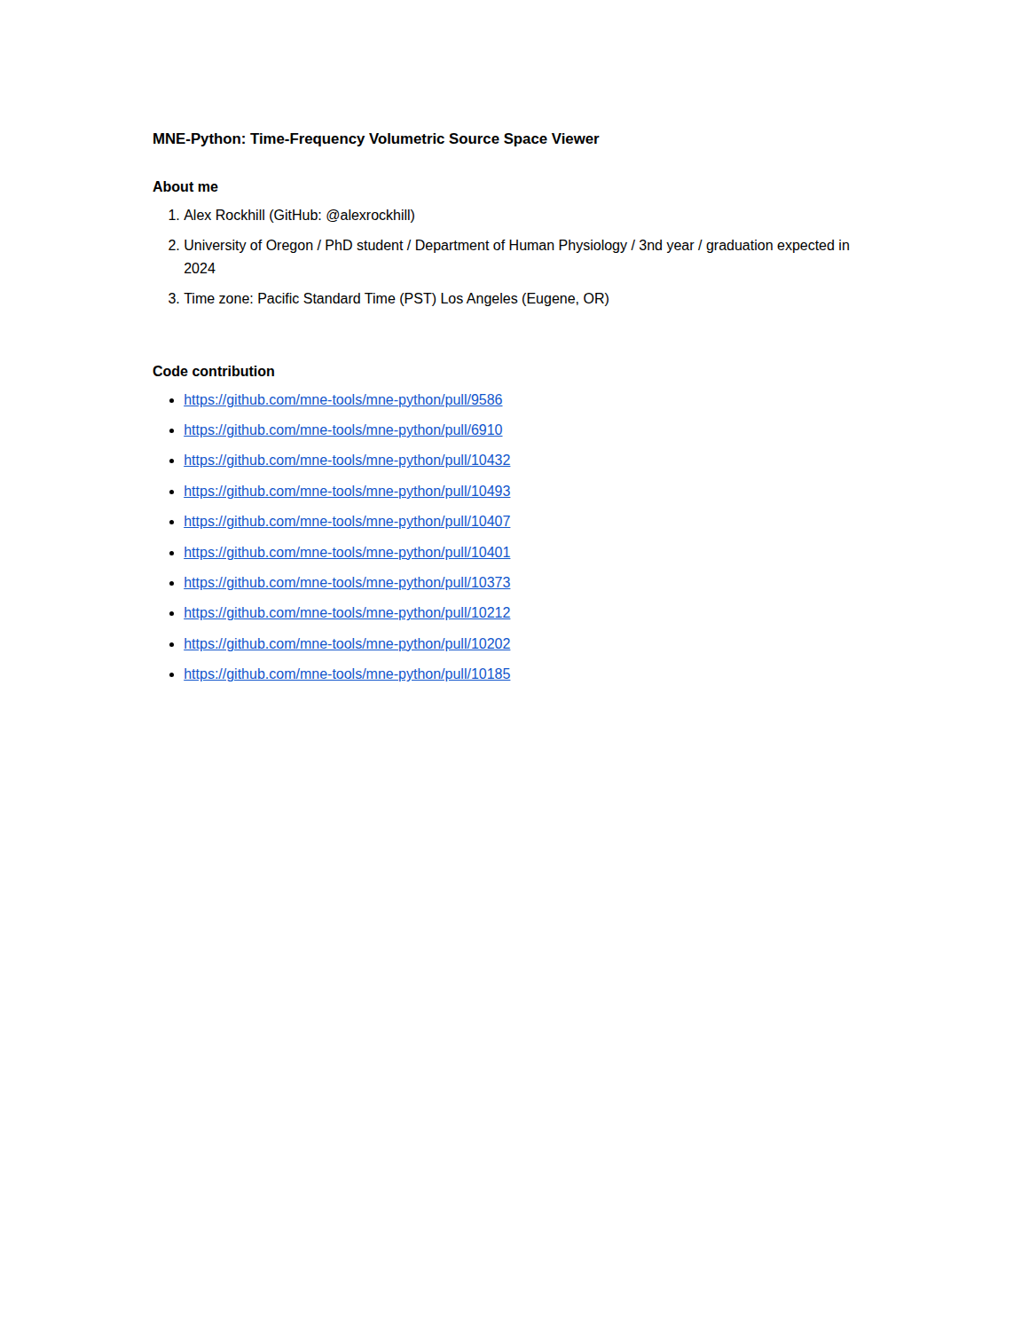MNE-Python: Time-Frequency Volumetric Source Space Viewer
About me
Alex Rockhill (GitHub: @alexrockhill)
University of Oregon / PhD student / Department of Human Physiology / 3nd year / graduation expected in 2024
Time zone: Pacific Standard Time (PST) Los Angeles (Eugene, OR)
Code contribution
https://github.com/mne-tools/mne-python/pull/9586
https://github.com/mne-tools/mne-python/pull/6910
https://github.com/mne-tools/mne-python/pull/10432
https://github.com/mne-tools/mne-python/pull/10493
https://github.com/mne-tools/mne-python/pull/10407
https://github.com/mne-tools/mne-python/pull/10401
https://github.com/mne-tools/mne-python/pull/10373
https://github.com/mne-tools/mne-python/pull/10212
https://github.com/mne-tools/mne-python/pull/10202
https://github.com/mne-tools/mne-python/pull/10185